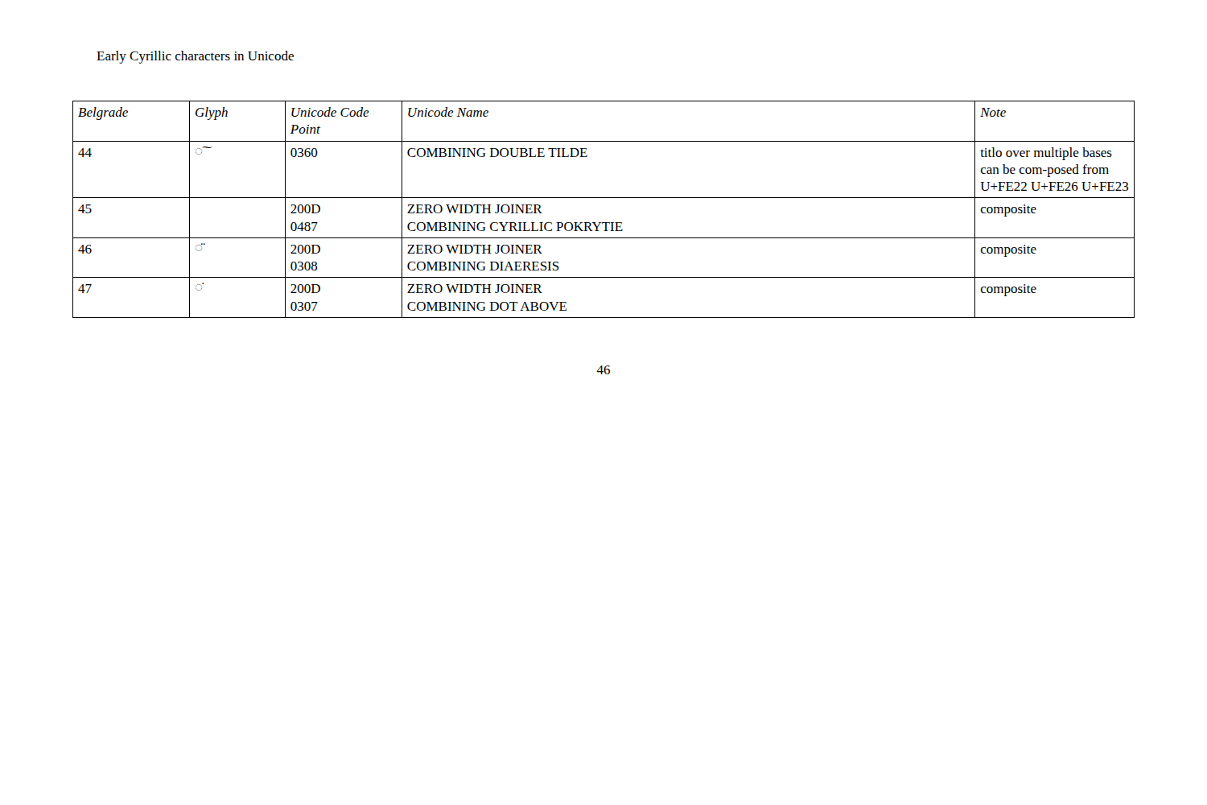Early Cyrillic characters in Unicode
| Belgrade | Glyph | Unicode Code Point | Unicode Name | Note |
| --- | --- | --- | --- | --- |
| 44 | ◌͠ | 0360 | COMBINING DOUBLE TILDE | titlo over multiple bases can be com-posed from U+FE22 U+FE26 U+FE23 |
| 45 | | 200D 0487 | ZERO WIDTH JOINER COMBINING CYRILLIC POKRYTIE | composite |
| 46 | ◌̈ | 200D 0308 | ZERO WIDTH JOINER COMBINING DIAERESIS | composite |
| 47 | ◌̇ | 200D 0307 | ZERO WIDTH JOINER COMBINING DOT ABOVE | composite |
46